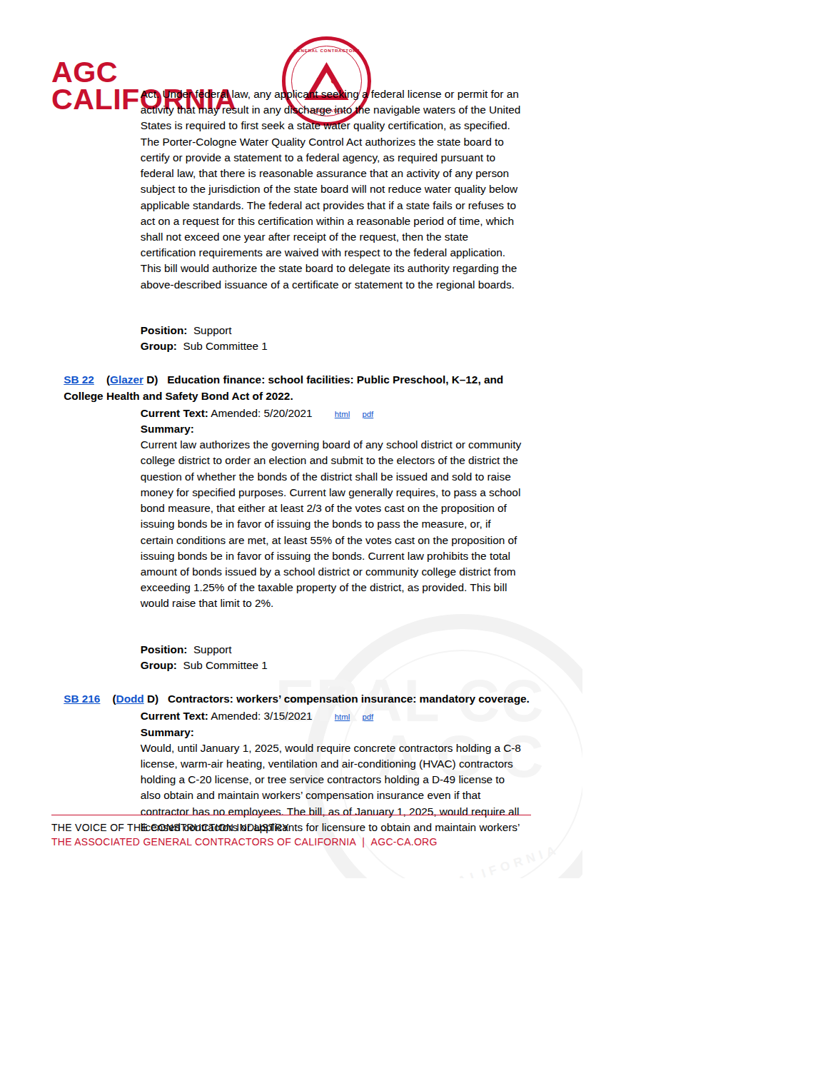ERAL CC
A G C
SS · A · CALIFORNIA
AGCCALIFORNIA
GENERAL CONTRACTORS
A C
ASSOCIATED
Act. Under federal law, any applicant seeking a federal license or permit for an activity that may result in any discharge into the navigable waters of the United States is required to first seek a state water quality certification, as specified. The Porter-Cologne Water Quality Control Act authorizes the state board to certify or provide a statement to a federal agency, as required pursuant to federal law, that there is reasonable assurance that an activity of any person subject to the jurisdiction of the state board will not reduce water quality below applicable standards. The federal act provides that if a state fails or refuses to act on a request for this certification within a reasonable period of time, which shall not exceed one year after receipt of the request, then the state certification requirements are waived with respect to the federal application. This bill would authorize the state board to delegate its authority regarding the above-described issuance of a certificate or statement to the regional boards.
Position: Support
Group: Sub Committee 1
SB 22 (Glazer D) Education finance: school facilities: Public Preschool, K–12, and College Health and Safety Bond Act of 2022.
Current Text: Amended: 5/20/2021 html pdf
Summary:
Current law authorizes the governing board of any school district or community college district to order an election and submit to the electors of the district the question of whether the bonds of the district shall be issued and sold to raise money for specified purposes. Current law generally requires, to pass a school bond measure, that either at least 2/3 of the votes cast on the proposition of issuing bonds be in favor of issuing the bonds to pass the measure, or, if certain conditions are met, at least 55% of the votes cast on the proposition of issuing bonds be in favor of issuing the bonds. Current law prohibits the total amount of bonds issued by a school district or community college district from exceeding 1.25% of the taxable property of the district, as provided. This bill would raise that limit to 2%.
Position: Support
Group: Sub Committee 1
SB 216 (Dodd D) Contractors: workers’ compensation insurance: mandatory coverage.
Current Text: Amended: 3/15/2021 html pdf
Summary:
Would, until January 1, 2025, would require concrete contractors holding a C-8 license, warm-air heating, ventilation and air-conditioning (HVAC) contractors holding a C-20 license, or tree service contractors holding a D-49 license to also obtain and maintain workers’ compensation insurance even if that contractor has no employees. The bill, as of January 1, 2025, would require all licensed contractors or applicants for licensure to obtain and maintain workers’
THE VOICE OF THE CONSTRUCTION INDUSTRY
THE ASSOCIATED GENERAL CONTRACTORS OF CALIFORNIA | AGC-CA.ORG